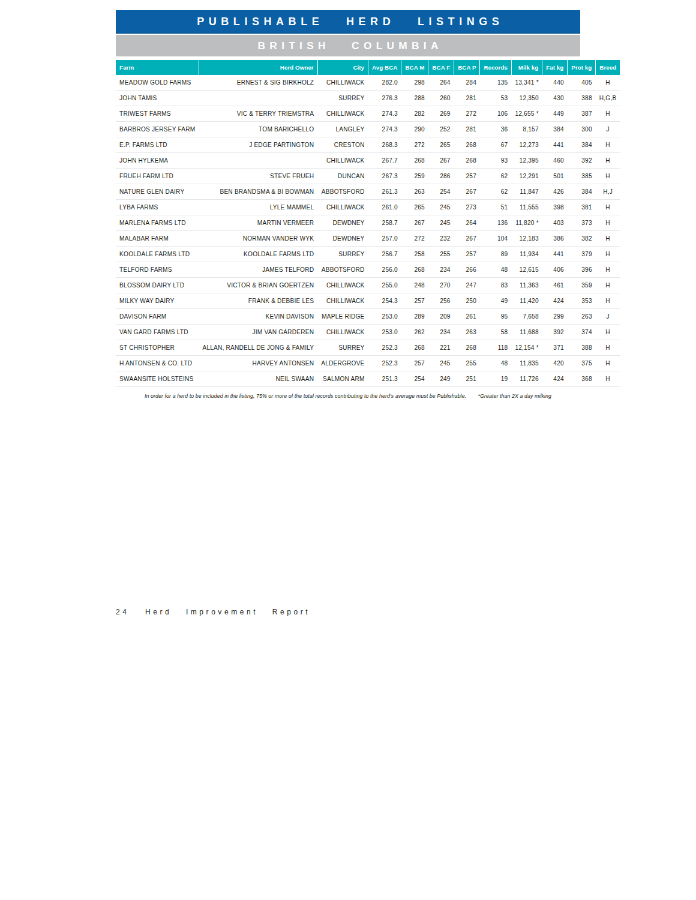Publishable Herd Listings
British Columbia
| Farm | Herd Owner | City | Avg BCA | BCA M | BCA F | BCA P | Records | Milk kg | Fat kg | Prot kg | Breed |
| --- | --- | --- | --- | --- | --- | --- | --- | --- | --- | --- | --- |
| MEADOW GOLD FARMS | ERNEST & SIG BIRKHOLZ | CHILLIWACK | 282.0 | 298 | 264 | 284 | 135 | 13,341 * | 440 | 405 | H |
| JOHN TAMIS | | SURREY | 276.3 | 288 | 260 | 281 | 53 | 12,350 | 430 | 388 | H,G,B |
| TRIWEST FARMS | VIC & TERRY TRIEMSTRA | CHILLIWACK | 274.3 | 282 | 269 | 272 | 106 | 12,655 * | 449 | 387 | H |
| BARBROS JERSEY FARM | TOM BARICHELLO | LANGLEY | 274.3 | 290 | 252 | 281 | 36 | 8,157 | 384 | 300 | J |
| E.P. FARMS LTD | J EDGE PARTINGTON | CRESTON | 268.3 | 272 | 265 | 268 | 67 | 12,273 | 441 | 384 | H |
| JOHN HYLKEMA | | CHILLIWACK | 267.7 | 268 | 267 | 268 | 93 | 12,395 | 460 | 392 | H |
| FRUEH FARM LTD | STEVE FRUEH | DUNCAN | 267.3 | 259 | 286 | 257 | 62 | 12,291 | 501 | 385 | H |
| NATURE GLEN DAIRY | BEN BRANDSMA & BI BOWMAN | ABBOTSFORD | 261.3 | 263 | 254 | 267 | 62 | 11,847 | 426 | 384 | H,J |
| LYBA FARMS | LYLE MAMMEL | CHILLIWACK | 261.0 | 265 | 245 | 273 | 51 | 11,555 | 398 | 381 | H |
| MARLENA FARMS LTD | MARTIN VERMEER | DEWDNEY | 258.7 | 267 | 245 | 264 | 136 | 11,820 * | 403 | 373 | H |
| MALABAR FARM | NORMAN VANDER WYK | DEWDNEY | 257.0 | 272 | 232 | 267 | 104 | 12,183 | 386 | 382 | H |
| KOOLDALE FARMS LTD | KOOLDALE FARMS LTD | SURREY | 256.7 | 258 | 255 | 257 | 89 | 11,934 | 441 | 379 | H |
| TELFORD FARMS | JAMES TELFORD | ABBOTSFORD | 256.0 | 268 | 234 | 266 | 48 | 12,615 | 406 | 396 | H |
| BLOSSOM DAIRY LTD | VICTOR & BRIAN GOERTZEN | CHILLIWACK | 255.0 | 248 | 270 | 247 | 83 | 11,363 | 461 | 359 | H |
| MILKY WAY DAIRY | FRANK & DEBBIE LES | CHILLIWACK | 254.3 | 257 | 256 | 250 | 49 | 11,420 | 424 | 353 | H |
| DAVISON FARM | KEVIN DAVISON | MAPLE RIDGE | 253.0 | 289 | 209 | 261 | 95 | 7,658 | 299 | 263 | J |
| VAN GARD FARMS LTD | JIM VAN GARDEREN | CHILLIWACK | 253.0 | 262 | 234 | 263 | 58 | 11,688 | 392 | 374 | H |
| ST CHRISTOPHER | ALLAN, RANDELL DE JONG & FAMILY | SURREY | 252.3 | 268 | 221 | 268 | 118 | 12,154 * | 371 | 388 | H |
| H ANTONSEN & CO. LTD | HARVEY ANTONSEN | ALDERGROVE | 252.3 | 257 | 245 | 255 | 48 | 11,835 | 420 | 375 | H |
| SWAANSITE HOLSTEINS | NEIL SWAAN | SALMON ARM | 251.3 | 254 | 249 | 251 | 19 | 11,726 | 424 | 368 | H |
In order for a herd to be included in the listing, 75% or more of the total records contributing to the herd's average must be Publishable. *Greater than 2X a day milking
24 Herd Improvement Report